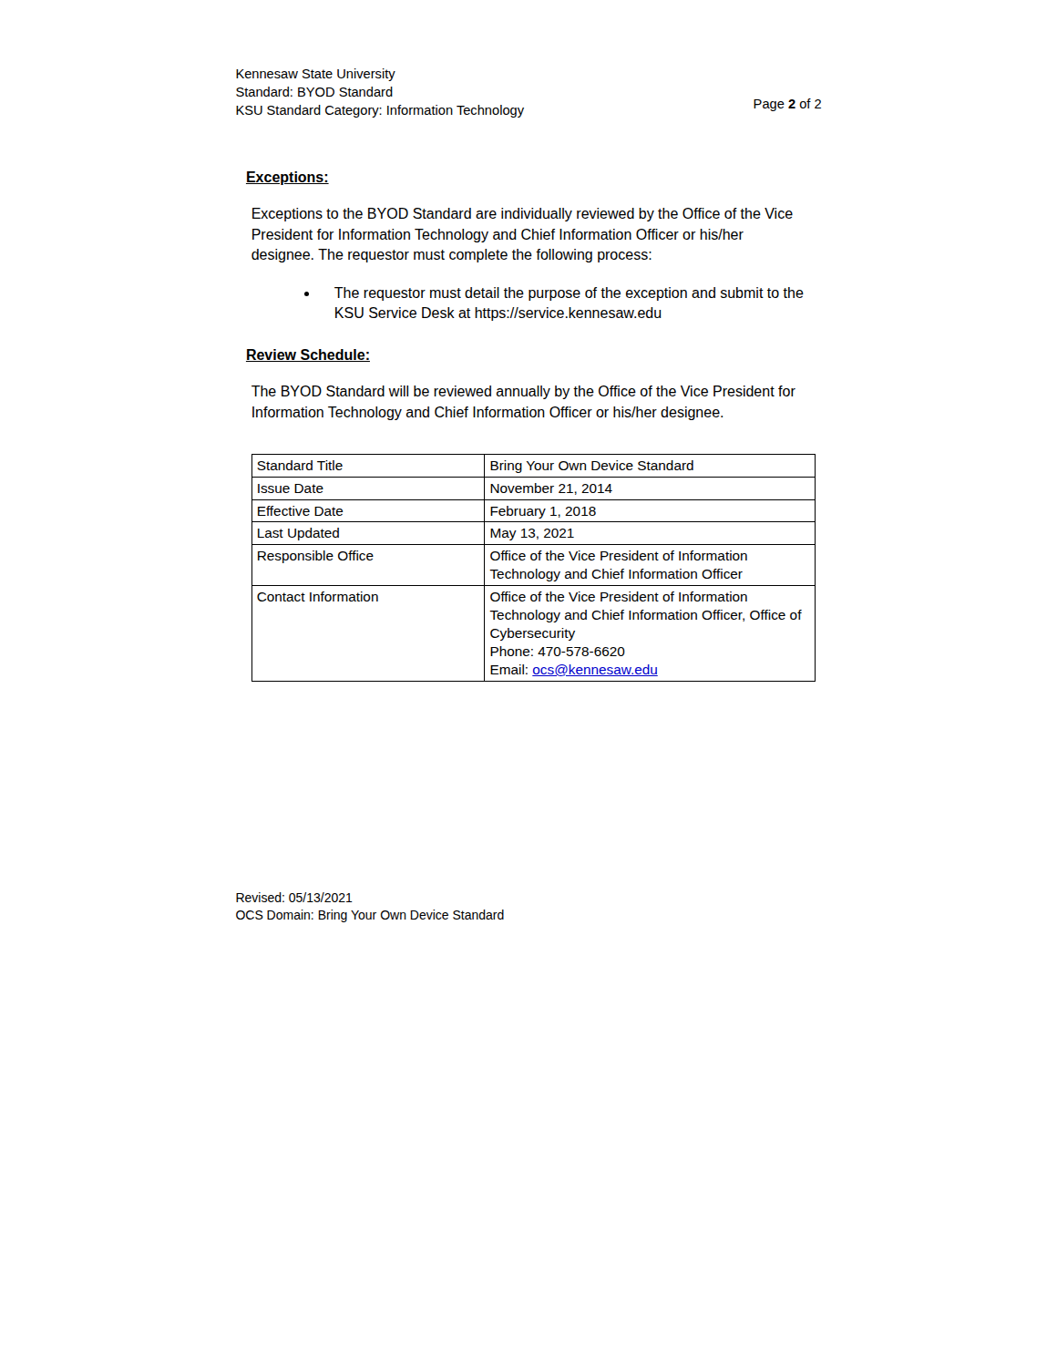Kennesaw State University
Standard: BYOD Standard
KSU Standard Category: Information Technology
Page 2 of 2
Exceptions:
Exceptions to the BYOD Standard are individually reviewed by the Office of the Vice President for Information Technology and Chief Information Officer or his/her designee. The requestor must complete the following process:
The requestor must detail the purpose of the exception and submit to the KSU Service Desk at https://service.kennesaw.edu
Review Schedule:
The BYOD Standard will be reviewed annually by the Office of the Vice President for Information Technology and Chief Information Officer or his/her designee.
| Standard Title | Bring Your Own Device Standard |
| Issue Date | November 21, 2014 |
| Effective Date | February 1, 2018 |
| Last Updated | May 13, 2021 |
| Responsible Office | Office of the Vice President of Information Technology and Chief Information Officer |
| Contact Information | Office of the Vice President of Information Technology and Chief Information Officer, Office of Cybersecurity Phone: 470-578-6620 Email: ocs@kennesaw.edu |
Revised: 05/13/2021
OCS Domain: Bring Your Own Device Standard